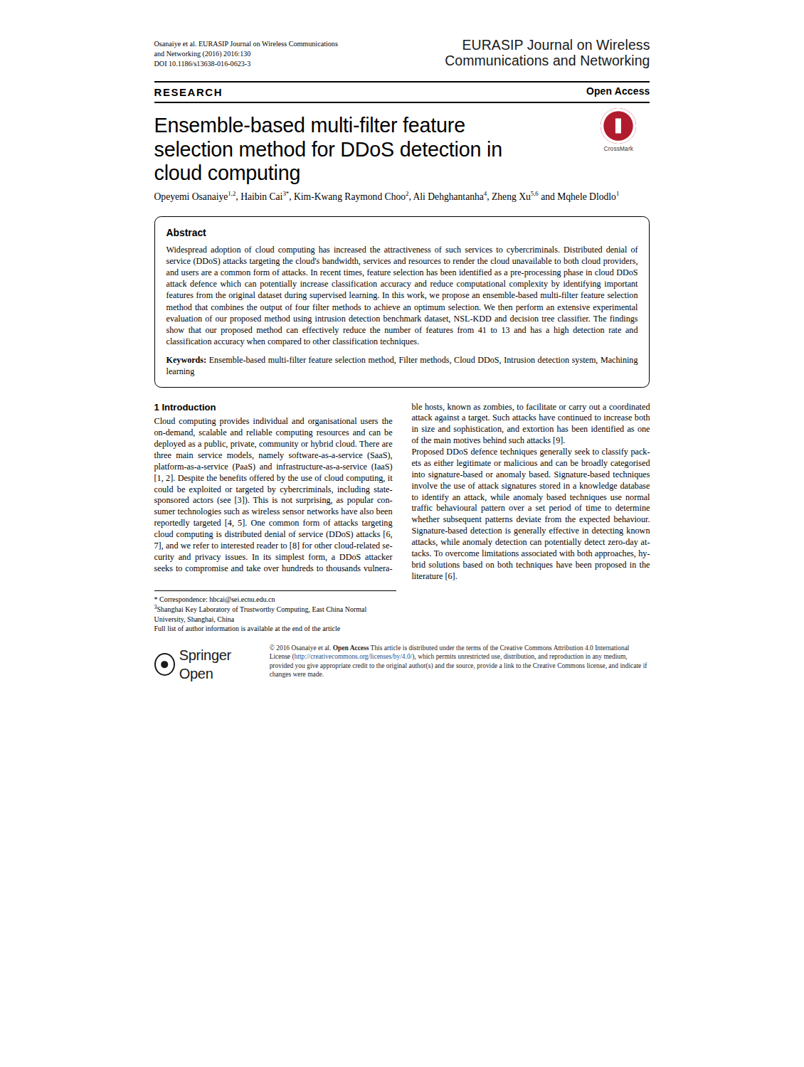Osanaiye et al. EURASIP Journal on Wireless Communications
and Networking (2016) 2016:130
DOI 10.1186/s13638-016-0623-3
EURASIP Journal on Wireless
Communications and Networking
RESEARCH
Open Access
CrossMark
Ensemble-based multi-filter feature selection method for DDoS detection in cloud computing
Opeyemi Osanaiye1,2, Haibin Cai3*, Kim-Kwang Raymond Choo2, Ali Dehghantanha4, Zheng Xu5,6 and Mqhele Dlodlo1
Abstract
Widespread adoption of cloud computing has increased the attractiveness of such services to cybercriminals. Distributed denial of service (DDoS) attacks targeting the cloud's bandwidth, services and resources to render the cloud unavailable to both cloud providers, and users are a common form of attacks. In recent times, feature selection has been identified as a pre-processing phase in cloud DDoS attack defence which can potentially increase classification accuracy and reduce computational complexity by identifying important features from the original dataset during supervised learning. In this work, we propose an ensemble-based multi-filter feature selection method that combines the output of four filter methods to achieve an optimum selection. We then perform an extensive experimental evaluation of our proposed method using intrusion detection benchmark dataset, NSL-KDD and decision tree classifier. The findings show that our proposed method can effectively reduce the number of features from 41 to 13 and has a high detection rate and classification accuracy when compared to other classification techniques.
Keywords: Ensemble-based multi-filter feature selection method, Filter methods, Cloud DDoS, Intrusion detection system, Machining learning
1 Introduction
Cloud computing provides individual and organisational users the on-demand, scalable and reliable computing resources and can be deployed as a public, private, community or hybrid cloud. There are three main service models, namely software-as-a-service (SaaS), platform-as-a-service (PaaS) and infrastructure-as-a-service (IaaS) [1, 2]. Despite the benefits offered by the use of cloud computing, it could be exploited or targeted by cybercriminals, including state-sponsored actors (see [3]). This is not surprising, as popular consumer technologies such as wireless sensor networks have also been reportedly targeted [4, 5]. One common form of attacks targeting cloud computing is distributed denial of service (DDoS) attacks [6, 7], and we refer to interested reader to [8] for other cloud-related security and privacy issues. In its simplest form, a DDoS attacker seeks to compromise and take over hundreds to thousands vulnerable hosts, known as zombies, to facilitate or carry out a coordinated attack against a target. Such attacks have continued to increase both in size and sophistication, and extortion has been identified as one of the main motives behind such attacks [9].
Proposed DDoS defence techniques generally seek to classify packets as either legitimate or malicious and can be broadly categorised into signature-based or anomaly based. Signature-based techniques involve the use of attack signatures stored in a knowledge database to identify an attack, while anomaly based techniques use normal traffic behavioural pattern over a set period of time to determine whether subsequent patterns deviate from the expected behaviour. Signature-based detection is generally effective in detecting known attacks, while anomaly detection can potentially detect zero-day attacks. To overcome limitations associated with both approaches, hybrid solutions based on both techniques have been proposed in the literature [6].
* Correspondence: hbcai@sei.ecnu.edu.cn
3Shanghai Key Laboratory of Trustworthy Computing, East China Normal University, Shanghai, China
Full list of author information is available at the end of the article
Springer Open
© 2016 Osanaiye et al. Open Access This article is distributed under the terms of the Creative Commons Attribution 4.0 International License (http://creativecommons.org/licenses/by/4.0/), which permits unrestricted use, distribution, and reproduction in any medium, provided you give appropriate credit to the original author(s) and the source, provide a link to the Creative Commons license, and indicate if changes were made.